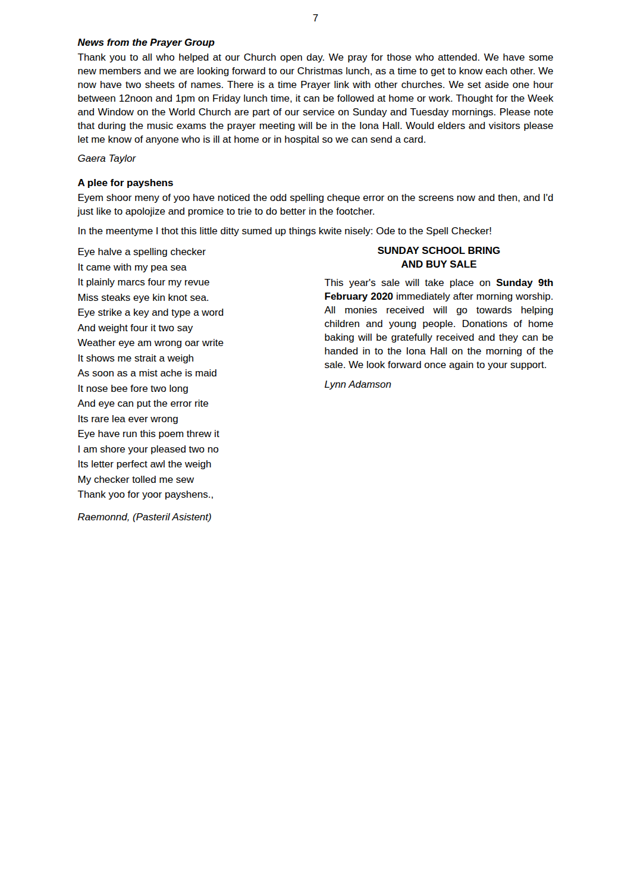7
News from the Prayer Group
Thank you to all who helped at our Church open day. We pray for those who attended. We have some new members and we are looking forward to our Christmas lunch, as a time to get to know each other. We now have two sheets of names. There is a time Prayer link with other churches. We set aside one hour between 12noon and 1pm on Friday lunch time, it can be followed at home or work. Thought for the Week and Window on the World Church are part of our service on Sunday and Tuesday mornings. Please note that during the music exams the prayer meeting will be in the Iona Hall. Would elders and visitors please let me know of anyone who is ill at home or in hospital so we can send a card.
Gaera Taylor
A plee for payshens
Eyem shoor meny of yoo have noticed the odd spelling cheque error on the screens now and then, and I'd just like to apolojize and promice to trie to do better in the footcher.
In the meentyme I thot this little ditty sumed up things kwite nisely: Ode to the Spell Checker!
Eye halve a spelling checker It came with my pea sea It plainly marcs four my revue Miss steaks eye kin knot sea. Eye strike a key and type a word And weight four it two say Weather eye am wrong oar write It shows me strait a weigh As soon as a mist ache is maid It nose bee fore two long And eye can put the error rite Its rare lea ever wrong Eye have run this poem threw it I am shore your pleased two no Its letter perfect awl the weigh My checker tolled me sew Thank yoo for yoor payshens.,
Raemonnd, (Pasteril Asistent)
SUNDAY SCHOOL BRING
AND BUY SALE
This year's sale will take place on Sunday 9th February 2020 immediately after morning worship. All monies received will go towards helping children and young people. Donations of home baking will be gratefully received and they can be handed in to the Iona Hall on the morning of the sale. We look forward once again to your support.
Lynn Adamson